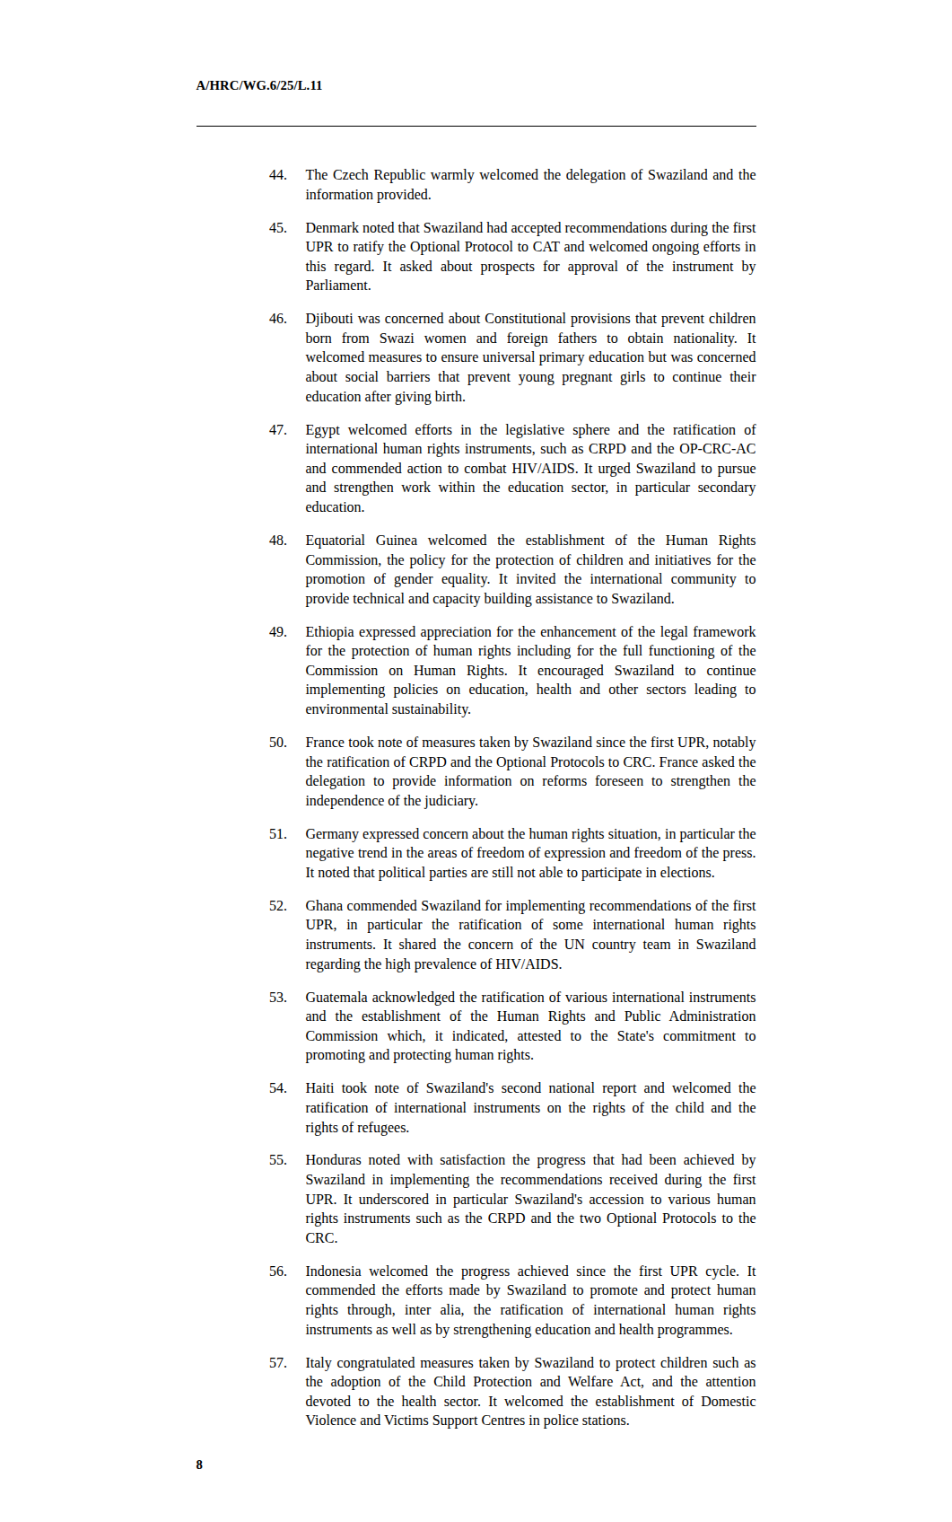A/HRC/WG.6/25/L.11
44. The Czech Republic warmly welcomed the delegation of Swaziland and the information provided.
45. Denmark noted that Swaziland had accepted recommendations during the first UPR to ratify the Optional Protocol to CAT and welcomed ongoing efforts in this regard. It asked about prospects for approval of the instrument by Parliament.
46. Djibouti was concerned about Constitutional provisions that prevent children born from Swazi women and foreign fathers to obtain nationality. It welcomed measures to ensure universal primary education but was concerned about social barriers that prevent young pregnant girls to continue their education after giving birth.
47. Egypt welcomed efforts in the legislative sphere and the ratification of international human rights instruments, such as CRPD and the OP-CRC-AC and commended action to combat HIV/AIDS. It urged Swaziland to pursue and strengthen work within the education sector, in particular secondary education.
48. Equatorial Guinea welcomed the establishment of the Human Rights Commission, the policy for the protection of children and initiatives for the promotion of gender equality. It invited the international community to provide technical and capacity building assistance to Swaziland.
49. Ethiopia expressed appreciation for the enhancement of the legal framework for the protection of human rights including for the full functioning of the Commission on Human Rights. It encouraged Swaziland to continue implementing policies on education, health and other sectors leading to environmental sustainability.
50. France took note of measures taken by Swaziland since the first UPR, notably the ratification of CRPD and the Optional Protocols to CRC. France asked the delegation to provide information on reforms foreseen to strengthen the independence of the judiciary.
51. Germany expressed concern about the human rights situation, in particular the negative trend in the areas of freedom of expression and freedom of the press. It noted that political parties are still not able to participate in elections.
52. Ghana commended Swaziland for implementing recommendations of the first UPR, in particular the ratification of some international human rights instruments. It shared the concern of the UN country team in Swaziland regarding the high prevalence of HIV/AIDS.
53. Guatemala acknowledged the ratification of various international instruments and the establishment of the Human Rights and Public Administration Commission which, it indicated, attested to the State's commitment to promoting and protecting human rights.
54. Haiti took note of Swaziland's second national report and welcomed the ratification of international instruments on the rights of the child and the rights of refugees.
55. Honduras noted with satisfaction the progress that had been achieved by Swaziland in implementing the recommendations received during the first UPR. It underscored in particular Swaziland's accession to various human rights instruments such as the CRPD and the two Optional Protocols to the CRC.
56. Indonesia welcomed the progress achieved since the first UPR cycle. It commended the efforts made by Swaziland to promote and protect human rights through, inter alia, the ratification of international human rights instruments as well as by strengthening education and health programmes.
57. Italy congratulated measures taken by Swaziland to protect children such as the adoption of the Child Protection and Welfare Act, and the attention devoted to the health sector. It welcomed the establishment of Domestic Violence and Victims Support Centres in police stations.
8